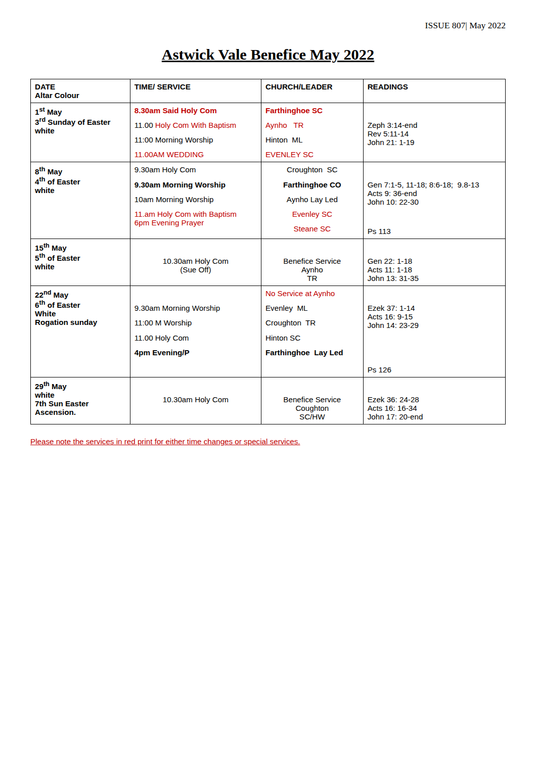ISSUE 807| May 2022
Astwick Vale Benefice May 2022
| DATE Altar Colour | TIME/ SERVICE | CHURCH/LEADER | READINGS |
| --- | --- | --- | --- |
| 1 st May 3 rd Sunday of Easter white | 8.30am Said Holy Com 11.00 Holy Com With Baptism 11:00 Morning Worship 11.00AM WEDDING | Farthinghoe SC Aynho TR Hinton ML EVENLEY SC | Zeph 3:14-end Rev 5:11-14 John 21: 1-19 |
| 8 th May 4 th of Easter white | 9.30am Holy Com 9.30am Morning Worship 10am Morning Worship 11.am Holy Com with Baptism 6pm Evening Prayer | Croughton SC Farthinghoe CO Aynho Lay Led Evenley SC Steane SC | Gen 7:1-5, 11-18; 8:6-18; 9.8-13 Acts 9: 36-end John 10: 22-30 Ps 113 |
| 15 th May 5 th of Easter white | 10.30am Holy Com (Sue Off) | Benefice Service Aynho TR | Gen 22: 1-18 Acts 11: 1-18 John 13: 31-35 |
| 22 nd May 6 th of Easter White Rogation sunday | 9.30am Morning Worship 11:00 M Worship 11.00 Holy Com 4pm Evening/P | No Service at Aynho Evenley ML Croughton TR Hinton SC Farthinghoe Lay Led | Ezek 37: 1-14 Acts 16: 9-15 John 14: 23-29 Ps 126 |
| 29 th May white 7th Sun Easter Ascension. | 10.30am Holy Com | Benefice Service Coughton SC/HW | Ezek 36: 24-28 Acts 16: 16-34 John 17: 20-end |
Please note the services in red print for either time changes or special services.